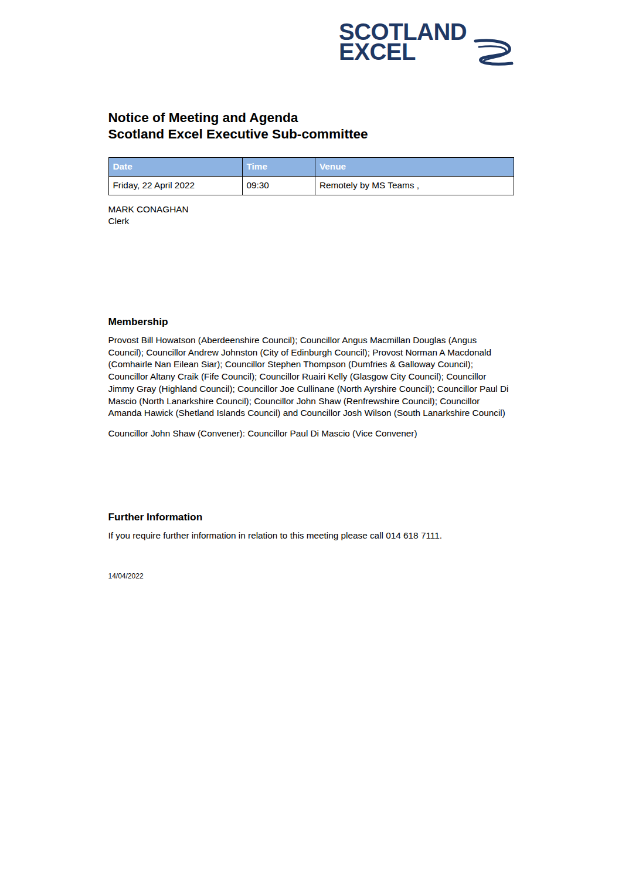SCOTLAND EXCEL
Notice of Meeting and AgendaScotland Excel Executive Sub-committee
| Date | Time | Venue |
| --- | --- | --- |
| Friday, 22 April 2022 | 09:30 | Remotely by MS Teams , |
MARK CONAGHAN Clerk
Membership
Provost Bill Howatson (Aberdeenshire Council); Councillor Angus Macmillan Douglas (Angus Council); Councillor Andrew Johnston (City of Edinburgh Council); Provost Norman A Macdonald (Comhairle Nan Eilean Siar); Councillor Stephen Thompson (Dumfries & Galloway Council); Councillor Altany Craik (Fife Council); Councillor Ruairi Kelly (Glasgow City Council); Councillor Jimmy Gray (Highland Council); Councillor Joe Cullinane (North Ayrshire Council); Councillor Paul Di Mascio (North Lanarkshire Council); Councillor John Shaw (Renfrewshire Council); Councillor Amanda Hawick (Shetland Islands Council) and Councillor Josh Wilson (South Lanarkshire Council)
Councillor John Shaw (Convener): Councillor Paul Di Mascio (Vice Convener)
Further Information
If you require further information in relation to this meeting please call 014 618 7111.
14/04/2022